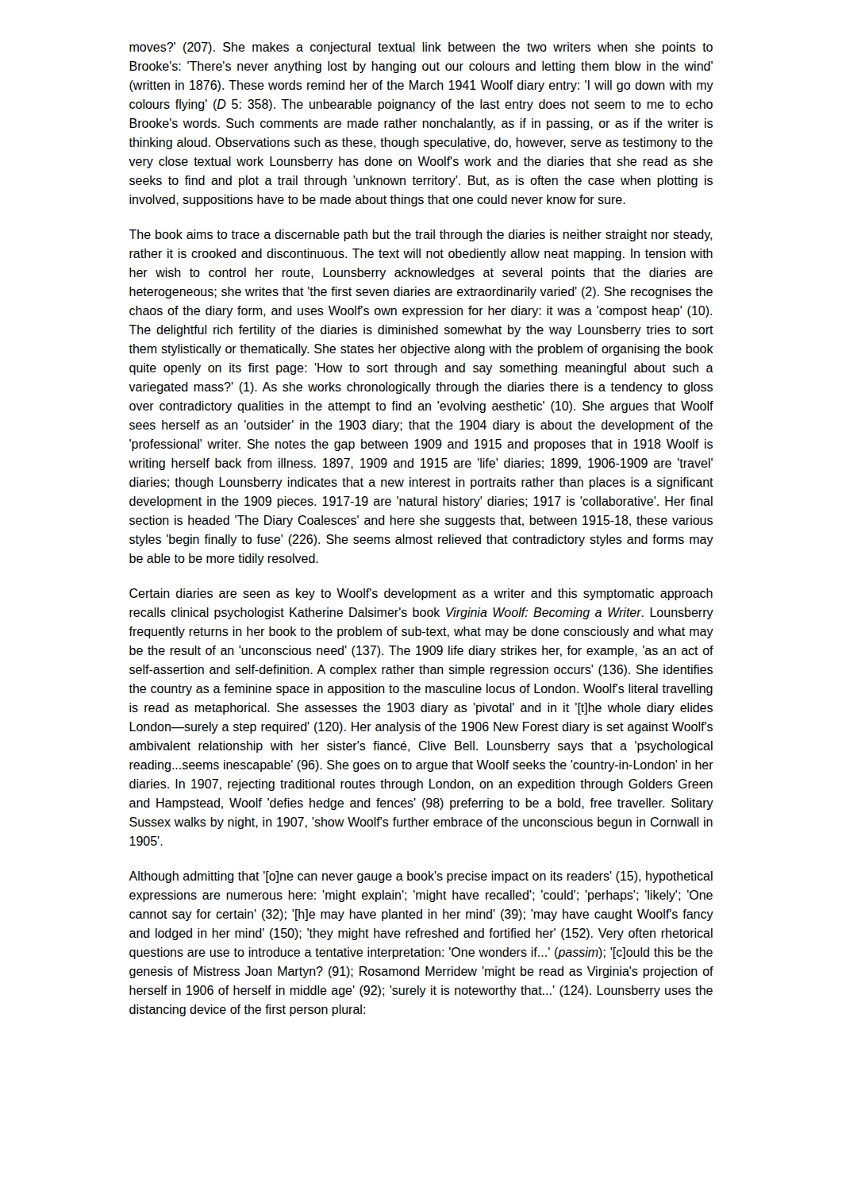moves?' (207). She makes a conjectural textual link between the two writers when she points to Brooke's: 'There's never anything lost by hanging out our colours and letting them blow in the wind' (written in 1876). These words remind her of the March 1941 Woolf diary entry: 'I will go down with my colours flying' (D 5: 358). The unbearable poignancy of the last entry does not seem to me to echo Brooke's words. Such comments are made rather nonchalantly, as if in passing, or as if the writer is thinking aloud. Observations such as these, though speculative, do, however, serve as testimony to the very close textual work Lounsberry has done on Woolf's work and the diaries that she read as she seeks to find and plot a trail through 'unknown territory'. But, as is often the case when plotting is involved, suppositions have to be made about things that one could never know for sure.
The book aims to trace a discernable path but the trail through the diaries is neither straight nor steady, rather it is crooked and discontinuous. The text will not obediently allow neat mapping. In tension with her wish to control her route, Lounsberry acknowledges at several points that the diaries are heterogeneous; she writes that 'the first seven diaries are extraordinarily varied' (2). She recognises the chaos of the diary form, and uses Woolf's own expression for her diary: it was a 'compost heap' (10). The delightful rich fertility of the diaries is diminished somewhat by the way Lounsberry tries to sort them stylistically or thematically. She states her objective along with the problem of organising the book quite openly on its first page: 'How to sort through and say something meaningful about such a variegated mass?' (1). As she works chronologically through the diaries there is a tendency to gloss over contradictory qualities in the attempt to find an 'evolving aesthetic' (10). She argues that Woolf sees herself as an 'outsider' in the 1903 diary; that the 1904 diary is about the development of the 'professional' writer. She notes the gap between 1909 and 1915 and proposes that in 1918 Woolf is writing herself back from illness. 1897, 1909 and 1915 are 'life' diaries; 1899, 1906-1909 are 'travel' diaries; though Lounsberry indicates that a new interest in portraits rather than places is a significant development in the 1909 pieces. 1917-19 are 'natural history' diaries; 1917 is 'collaborative'. Her final section is headed 'The Diary Coalesces' and here she suggests that, between 1915-18, these various styles 'begin finally to fuse' (226). She seems almost relieved that contradictory styles and forms may be able to be more tidily resolved.
Certain diaries are seen as key to Woolf's development as a writer and this symptomatic approach recalls clinical psychologist Katherine Dalsimer's book Virginia Woolf: Becoming a Writer. Lounsberry frequently returns in her book to the problem of sub-text, what may be done consciously and what may be the result of an 'unconscious need' (137). The 1909 life diary strikes her, for example, 'as an act of self-assertion and self-definition. A complex rather than simple regression occurs' (136). She identifies the country as a feminine space in apposition to the masculine locus of London. Woolf's literal travelling is read as metaphorical. She assesses the 1903 diary as 'pivotal' and in it '[t]he whole diary elides London—surely a step required' (120). Her analysis of the 1906 New Forest diary is set against Woolf's ambivalent relationship with her sister's fiancé, Clive Bell. Lounsberry says that a 'psychological reading...seems inescapable' (96). She goes on to argue that Woolf seeks the 'country-in-London' in her diaries. In 1907, rejecting traditional routes through London, on an expedition through Golders Green and Hampstead, Woolf 'defies hedge and fences' (98) preferring to be a bold, free traveller. Solitary Sussex walks by night, in 1907, 'show Woolf's further embrace of the unconscious begun in Cornwall in 1905'.
Although admitting that '[o]ne can never gauge a book's precise impact on its readers' (15), hypothetical expressions are numerous here: 'might explain'; 'might have recalled'; 'could'; 'perhaps'; 'likely'; 'One cannot say for certain' (32); '[h]e may have planted in her mind' (39); 'may have caught Woolf's fancy and lodged in her mind' (150); 'they might have refreshed and fortified her' (152). Very often rhetorical questions are use to introduce a tentative interpretation: 'One wonders if...' (passim); '[c]ould this be the genesis of Mistress Joan Martyn? (91); Rosamond Merridew 'might be read as Virginia's projection of herself in 1906 of herself in middle age' (92); 'surely it is noteworthy that...' (124). Lounsberry uses the distancing device of the first person plural: